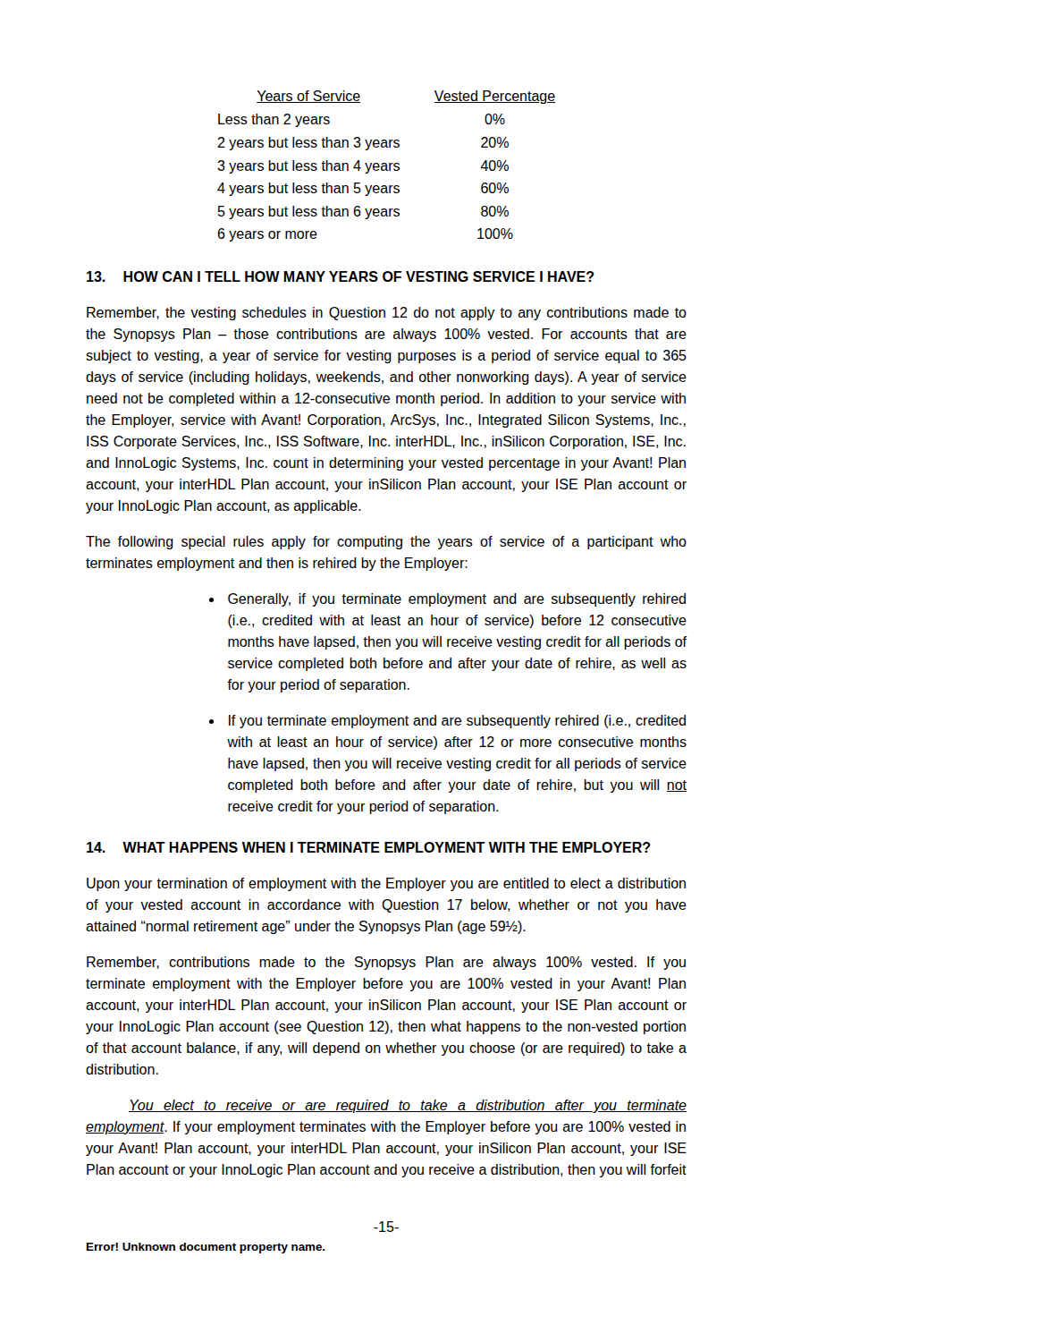| Years of Service | Vested Percentage |
| --- | --- |
| Less than 2 years | 0% |
| 2 years but less than 3 years | 20% |
| 3 years but less than 4 years | 40% |
| 4 years but less than 5 years | 60% |
| 5 years but less than 6 years | 80% |
| 6 years or more | 100% |
13. How can I tell how many years of vesting service I have?
Remember, the vesting schedules in Question 12 do not apply to any contributions made to the Synopsys Plan – those contributions are always 100% vested. For accounts that are subject to vesting, a year of service for vesting purposes is a period of service equal to 365 days of service (including holidays, weekends, and other nonworking days). A year of service need not be completed within a 12-consecutive month period. In addition to your service with the Employer, service with Avant! Corporation, ArcSys, Inc., Integrated Silicon Systems, Inc., ISS Corporate Services, Inc., ISS Software, Inc. interHDL, Inc., inSilicon Corporation, ISE, Inc. and InnoLogic Systems, Inc. count in determining your vested percentage in your Avant! Plan account, your interHDL Plan account, your inSilicon Plan account, your ISE Plan account or your InnoLogic Plan account, as applicable.
The following special rules apply for computing the years of service of a participant who terminates employment and then is rehired by the Employer:
Generally, if you terminate employment and are subsequently rehired (i.e., credited with at least an hour of service) before 12 consecutive months have lapsed, then you will receive vesting credit for all periods of service completed both before and after your date of rehire, as well as for your period of separation.
If you terminate employment and are subsequently rehired (i.e., credited with at least an hour of service) after 12 or more consecutive months have lapsed, then you will receive vesting credit for all periods of service completed both before and after your date of rehire, but you will not receive credit for your period of separation.
14. What happens when I terminate employment with the Employer?
Upon your termination of employment with the Employer you are entitled to elect a distribution of your vested account in accordance with Question 17 below, whether or not you have attained “normal retirement age” under the Synopsys Plan (age 59½).
Remember, contributions made to the Synopsys Plan are always 100% vested. If you terminate employment with the Employer before you are 100% vested in your Avant! Plan account, your interHDL Plan account, your inSilicon Plan account, your ISE Plan account or your InnoLogic Plan account (see Question 12), then what happens to the non-vested portion of that account balance, if any, will depend on whether you choose (or are required) to take a distribution.
You elect to receive or are required to take a distribution after you terminate employment. If your employment terminates with the Employer before you are 100% vested in your Avant! Plan account, your interHDL Plan account, your inSilicon Plan account, your ISE Plan account or your InnoLogic Plan account and you receive a distribution, then you will forfeit
-15-
Error! Unknown document property name.